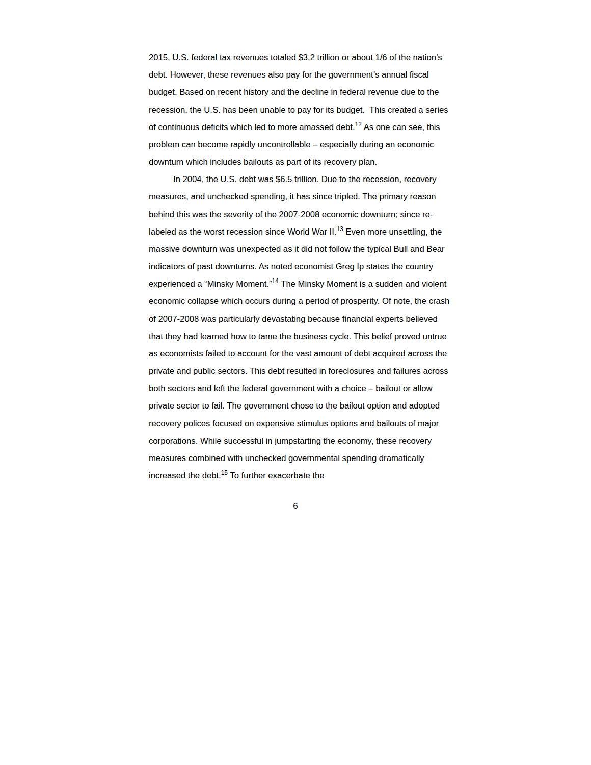2015, U.S. federal tax revenues totaled $3.2 trillion or about 1/6 of the nation’s debt. However, these revenues also pay for the government’s annual fiscal budget. Based on recent history and the decline in federal revenue due to the recession, the U.S. has been unable to pay for its budget. This created a series of continuous deficits which led to more amassed debt.12 As one can see, this problem can become rapidly uncontrollable – especially during an economic downturn which includes bailouts as part of its recovery plan.
In 2004, the U.S. debt was $6.5 trillion. Due to the recession, recovery measures, and unchecked spending, it has since tripled. The primary reason behind this was the severity of the 2007-2008 economic downturn; since re-labeled as the worst recession since World War II.13 Even more unsettling, the massive downturn was unexpected as it did not follow the typical Bull and Bear indicators of past downturns. As noted economist Greg Ip states the country experienced a “Minsky Moment.”14 The Minsky Moment is a sudden and violent economic collapse which occurs during a period of prosperity. Of note, the crash of 2007-2008 was particularly devastating because financial experts believed that they had learned how to tame the business cycle. This belief proved untrue as economists failed to account for the vast amount of debt acquired across the private and public sectors. This debt resulted in foreclosures and failures across both sectors and left the federal government with a choice – bailout or allow private sector to fail. The government chose to the bailout option and adopted recovery polices focused on expensive stimulus options and bailouts of major corporations. While successful in jumpstarting the economy, these recovery measures combined with unchecked governmental spending dramatically increased the debt.15 To further exacerbate the
6